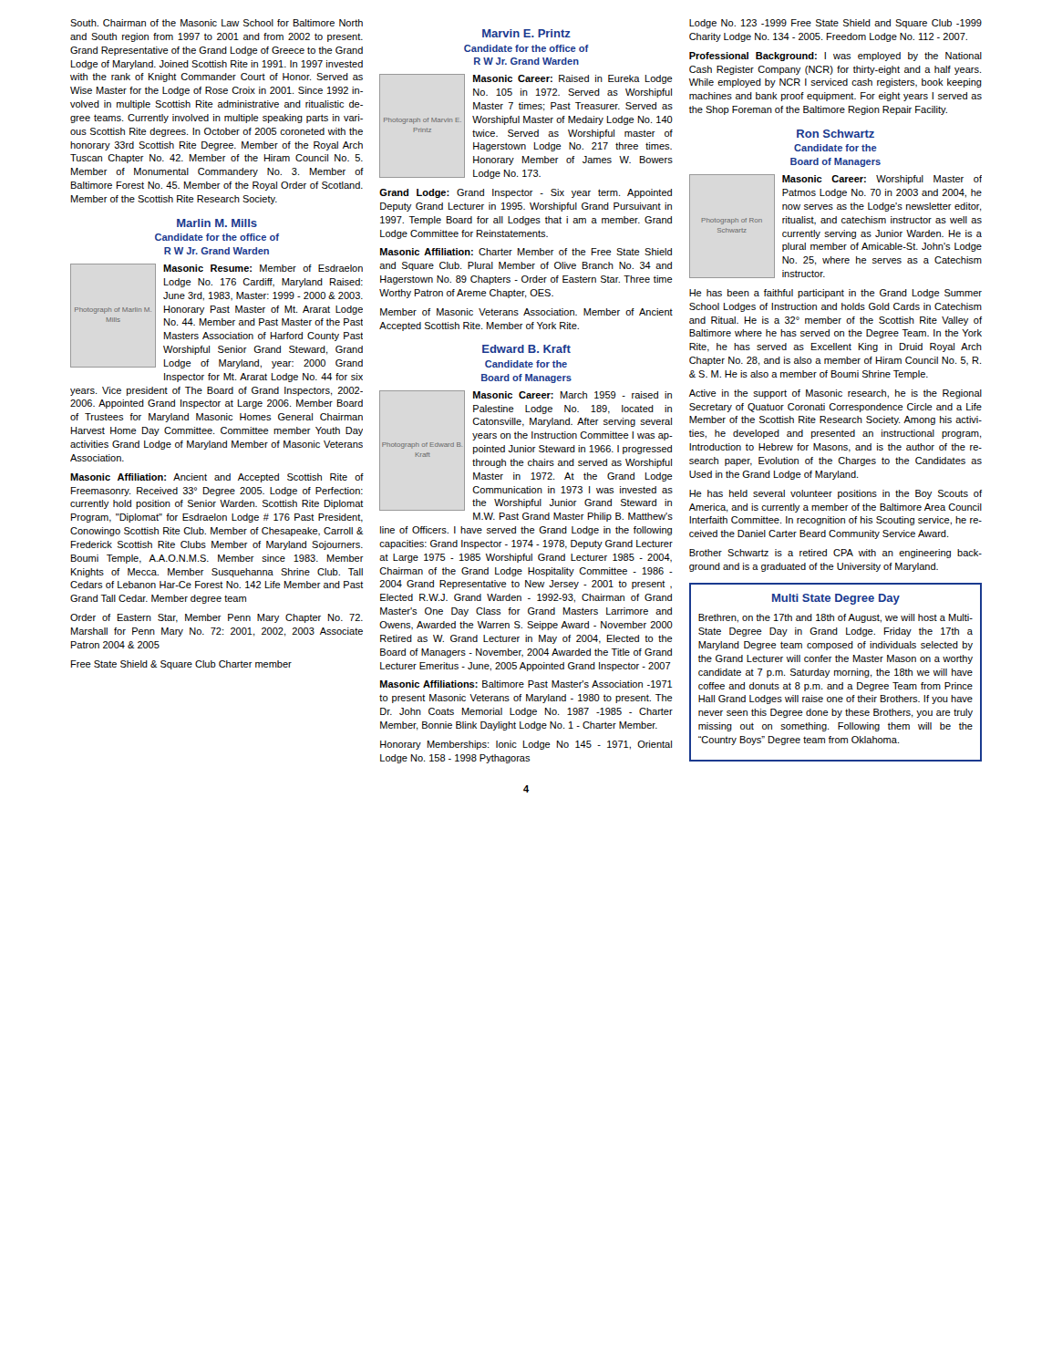South. Chairman of the Masonic Law School for Baltimore North and South region from 1997 to 2001 and from 2002 to present. Grand Representative of the Grand Lodge of Greece to the Grand Lodge of Maryland. Joined Scottish Rite in 1991. In 1997 invested with the rank of Knight Commander Court of Honor. Served as Wise Master for the Lodge of Rose Croix in 2001. Since 1992 involved in multiple Scottish Rite administrative and ritualistic degree teams. Currently involved in multiple speaking parts in various Scottish Rite degrees. In October of 2005 coroneted with the honorary 33rd Scottish Rite Degree. Member of the Royal Arch Tuscan Chapter No. 42. Member of the Hiram Council No. 5. Member of Monumental Commandery No. 3. Member of Baltimore Forest No. 45. Member of the Royal Order of Scotland. Member of the Scottish Rite Research Society.
Marlin M. Mills
Candidate for the office of
R W Jr. Grand Warden
Photograph of Marlin M. Mills
Masonic Resume: Member of Esdraelon Lodge No. 176 Cardiff, Maryland Raised: June 3rd, 1983, Master: 1999 - 2000 & 2003. Honorary Past Master of Mt. Ararat Lodge No. 44. Member and Past Master of the Past Masters Association of Harford County Past Worshipful Senior Grand Steward, Grand Lodge of Maryland, year: 2000 Grand Inspector for Mt. Ararat Lodge No. 44 for six years. Vice president of The Board of Grand Inspectors, 2002-2006. Appointed Grand Inspector at Large 2006. Member Board of Trustees for Maryland Masonic Homes General Chairman Harvest Home Day Committee. Committee member Youth Day activities Grand Lodge of Maryland Member of Masonic Veterans Association.
Masonic Affiliation: Ancient and Accepted Scottish Rite of Freemasonry. Received 33° Degree 2005. Lodge of Perfection: currently hold position of Senior Warden. Scottish Rite Diplomat Program, "Diplomat" for Esdraelon Lodge # 176 Past President, Conowingo Scottish Rite Club. Member of Chesapeake, Carroll & Frederick Scottish Rite Clubs Member of Maryland Sojourners. Boumi Temple, A.A.O.N.M.S. Member since 1983. Member Knights of Mecca. Member Susquehanna Shrine Club. Tall Cedars of Lebanon Har-Ce Forest No. 142 Life Member and Past Grand Tall Cedar. Member degree team
Order of Eastern Star, Member Penn Mary Chapter No. 72. Marshall for Penn Mary No. 72: 2001, 2002, 2003 Associate Patron 2004 & 2005
Free State Shield & Square Club Charter member
Marvin E. Printz
Candidate for the office of
R W Jr. Grand Warden
Photograph of Marvin E. Printz
Masonic Career: Raised in Eureka Lodge No. 105 in 1972. Served as Worshipful Master 7 times; Past Treasurer. Served as Worshipful Master of Medairy Lodge No. 140 twice. Served as Worshipful master of Hagerstown Lodge No. 217 three times. Honorary Member of James W. Bowers Lodge No. 173.
Grand Lodge: Grand Inspector - Six year term. Appointed Deputy Grand Lecturer in 1995. Worshipful Grand Pursuivant in 1997. Temple Board for all Lodges that i am a member. Grand Lodge Committee for Reinstatements.
Masonic Affiliation: Charter Member of the Free State Shield and Square Club. Plural Member of Olive Branch No. 34 and Hagerstown No. 89 Chapters - Order of Eastern Star. Three time Worthy Patron of Areme Chapter, OES.
Member of Masonic Veterans Association. Member of Ancient Accepted Scottish Rite. Member of York Rite.
Edward B. Kraft
Candidate for the
Board of Managers
Photograph of Edward B. Kraft
Masonic Career: March 1959 - raised in Palestine Lodge No. 189, located in Catonsville, Maryland. After serving several years on the Instruction Committee I was appointed Junior Steward in 1966. I progressed through the chairs and served as Worshipful Master in 1972. At the Grand Lodge Communication in 1973 I was invested as the Worshipful Junior Grand Steward in M.W. Past Grand Master Philip B. Matthew's line of Officers. I have served the Grand Lodge in the following capacities: Grand Inspector - 1974 - 1978, Deputy Grand Lecturer at Large 1975 - 1985 Worshipful Grand Lecturer 1985 - 2004, Chairman of the Grand Lodge Hospitality Committee - 1986 - 2004 Grand Representative to New Jersey - 2001 to present , Elected R.W.J. Grand Warden - 1992-93, Chairman of Grand Master's One Day Class for Grand Masters Larrimore and Owens, Awarded the Warren S. Seippe Award - November 2000 Retired as W. Grand Lecturer in May of 2004, Elected to the Board of Managers - November, 2004 Awarded the Title of Grand Lecturer Emeritus - June, 2005 Appointed Grand Inspector - 2007
Masonic Affiliations: Baltimore Past Master's Association -1971 to present Masonic Veterans of Maryland - 1980 to present. The Dr. John Coats Memorial Lodge No. 1987 -1985 - Charter Member, Bonnie Blink Daylight Lodge No. 1 - Charter Member.
Honorary Memberships: Ionic Lodge No 145 - 1971, Oriental Lodge No. 158 - 1998 Pythagoras
Lodge No. 123 -1999 Free State Shield and Square Club -1999 Charity Lodge No. 134 - 2005. Freedom Lodge No. 112 - 2007.
Professional Background: I was employed by the National Cash Register Company (NCR) for thirty-eight and a half years. While employed by NCR I serviced cash registers, book keeping machines and bank proof equipment. For eight years I served as the Shop Foreman of the Baltimore Region Repair Facility.
Ron Schwartz
Candidate for the
Board of Managers
Photograph of Ron Schwartz
Masonic Career: Worshipful Master of Patmos Lodge No. 70 in 2003 and 2004, he now serves as the Lodge's newsletter editor, ritualist, and catechism instructor as well as currently serving as Junior Warden. He is a plural member of Amicable-St. John's Lodge No. 25, where he serves as a Catechism instructor.
He has been a faithful participant in the Grand Lodge Summer School Lodges of Instruction and holds Gold Cards in Catechism and Ritual. He is a 32° member of the Scottish Rite Valley of Baltimore where he has served on the Degree Team. In the York Rite, he has served as Excellent King in Druid Royal Arch Chapter No. 28, and is also a member of Hiram Council No. 5, R. & S. M. He is also a member of Boumi Shrine Temple.
Active in the support of Masonic research, he is the Regional Secretary of Quatuor Coronati Correspondence Circle and a Life Member of the Scottish Rite Research Society. Among his activities, he developed and presented an instructional program, Introduction to Hebrew for Masons, and is the author of the research paper, Evolution of the Charges to the Candidates as Used in the Grand Lodge of Maryland.
He has held several volunteer positions in the Boy Scouts of America, and is currently a member of the Baltimore Area Council Interfaith Committee. In recognition of his Scouting service, he received the Daniel Carter Beard Community Service Award.
Brother Schwartz is a retired CPA with an engineering background and is a graduated of the University of Maryland.
Multi State Degree Day
Brethren, on the 17th and 18th of August, we will host a Multi-State Degree Day in Grand Lodge. Friday the 17th a Maryland Degree team composed of individuals selected by the Grand Lecturer will confer the Master Mason on a worthy candidate at 7 p.m. Saturday morning, the 18th we will have coffee and donuts at 8 p.m. and a Degree Team from Prince Hall Grand Lodges will raise one of their Brothers. If you have never seen this Degree done by these Brothers, you are truly missing out on something. Following them will be the “Country Boys” Degree team from Oklahoma.
4